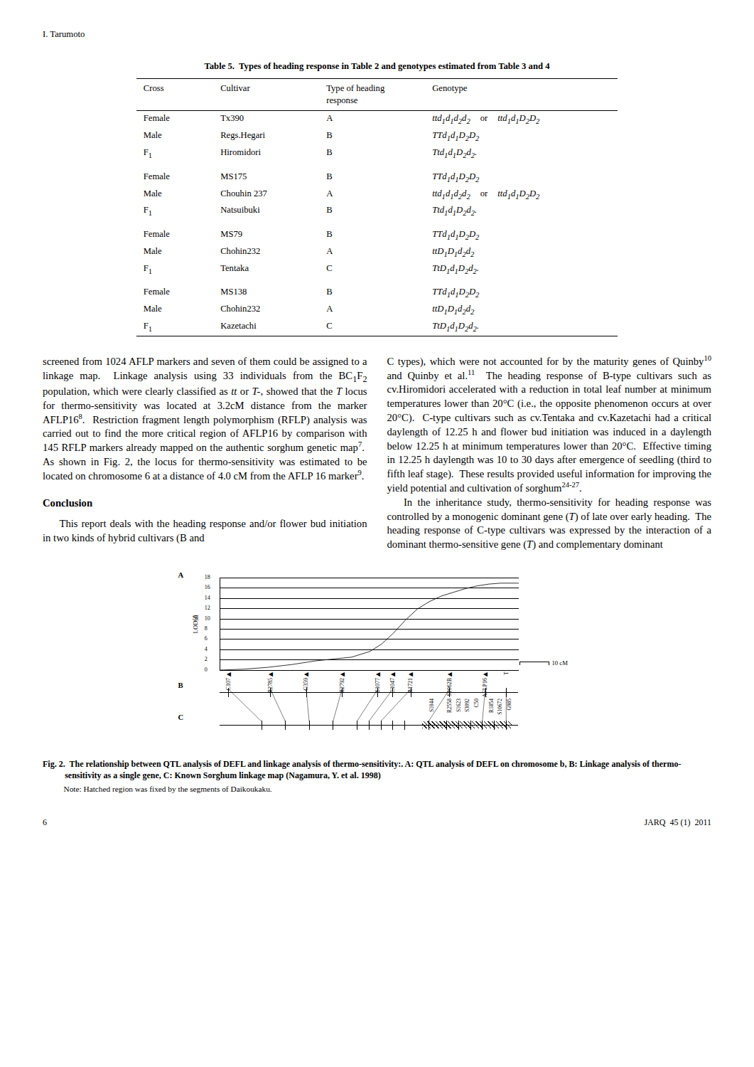I. Tarumoto
Table 5. Types of heading response in Table 2 and genotypes estimated from Table 3 and 4
| Cross | Cultivar | Type of heading response | Genotype |
| --- | --- | --- | --- |
| Female | Tx390 | A | ttd 1 d 1 d 2 d 2 or ttd 1 d 1 D 2 D 2 |
| Male | Regs.Hegari | B | TTd 1 d 1 D 2 D 2 |
| F 1 | Hiromidori | B | Ttd 1 d 1 D 2 d 2 . |
| Female | MS175 | B | TTd 1 d 1 D 2 D 2 |
| Male | Chouhin 237 | A | ttd 1 d 1 d 2 d 2 or ttd 1 d 1 D 2 D 2 |
| F 1 | Natsuibuki | B | Ttd 1 d 1 D 2 d 2 . |
| Female | MS79 | B | TTd 1 d 1 D 2 D 2 |
| Male | Chohin232 | A | ttD 1 D 1 d 2 d 2 |
| F 1 | Tentaka | C | TtD 1 d 1 D 2 d 2 . |
| Female | MS138 | B | TTd 1 d 1 D 2 D 2 |
| Male | Chohin232 | A | ttD 1 D 1 d 2 d 2 |
| F 1 | Kazetachi | C | TtD 1 d 1 D 2 d 2 . |
screened from 1024 AFLP markers and seven of them could be assigned to a linkage map. Linkage analysis using 33 individuals from the BC1F2 population, which were clearly classified as tt or T-, showed that the T locus for thermo-sensitivity was located at 3.2cM distance from the marker AFLP168. Restriction fragment length polymorphism (RFLP) analysis was carried out to find the more critical region of AFLP16 by comparison with 145 RFLP markers already mapped on the authentic sorghum genetic map7. As shown in Fig. 2, the locus for thermo-sensitivity was estimated to be located on chromosome 6 at a distance of 4.0 cM from the AFLP 16 marker9.
Conclusion
This report deals with the heading response and/or flower bud initiation in two kinds of hybrid cultivars (B and
C types), which were not accounted for by the maturity genes of Quinby10 and Quinby et al.11 The heading response of B-type cultivars such as cv.Hiromidori accelerated with a reduction in total leaf number at minimum temperatures lower than 20°C (i.e., the opposite phenomenon occurs at over 20°C). C-type cultivars such as cv.Tentaka and cv.Kazetachi had a critical daylength of 12.25 h and flower bud initiation was induced in a daylength below 12.25 h at minimum temperatures lower than 20°C. Effective timing in 12.25 h daylength was 10 to 30 days after emergence of seedling (third to fifth leaf stage). These results provided useful information for improving the yield potential and cultivation of sorghum24-27.
In the inheritance study, thermo-sensitivity for heading response was controlled by a monogenic dominant gene (T) of late over early heading. The heading response of C-type cultivars was expressed by the interaction of a dominant thermo-sensitive gene (T) and complementary dominant
A B C
LOD値 18 16 14 12 10 8 6 4 2 0
C107▶ R2785▶ G359▶ R2792▶ S1077▶ C1047▶ R1721▶ S1062B▶ AFLP16▶ T
10 cM
S1044 R2558 S1623 S3092 C50 R1854 S10672 G985
Fig. 2. The relationship between QTL analysis of DEFL and linkage analysis of thermo-sensitivity:. A: QTL analysis of DEFL on chromosome b, B: Linkage analysis of thermo-sensitivity as a single gene, C: Known Sorghum linkage map (Nagamura, Y. et al. 1998)
Note: Hatched region was fixed by the segments of Daikoukaku.
6 JARQ 45 (1) 2011